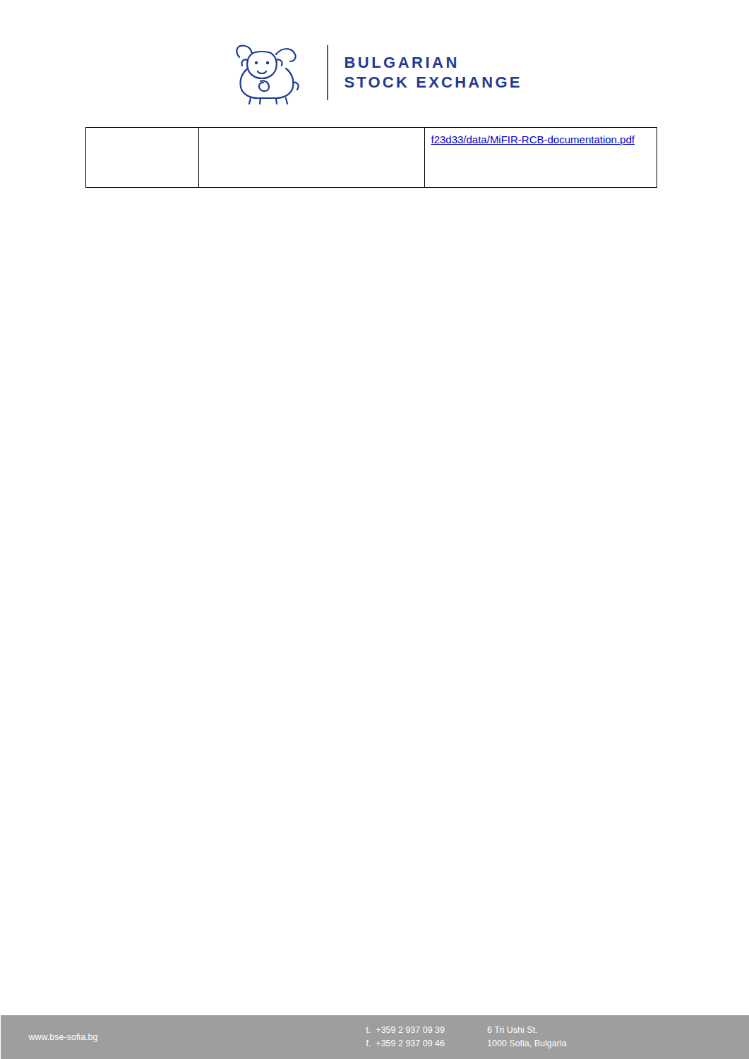BULGARIAN
STOCK EXCHANGE
| | | f23d33/data/MiFIR-RCB-documentation.pdf |
www.bse-sofia.bg
t. +359 2 937 09 39
f. +359 2 937 09 46
6 Tri Ushi St.
1000 Sofia, Bulgaria